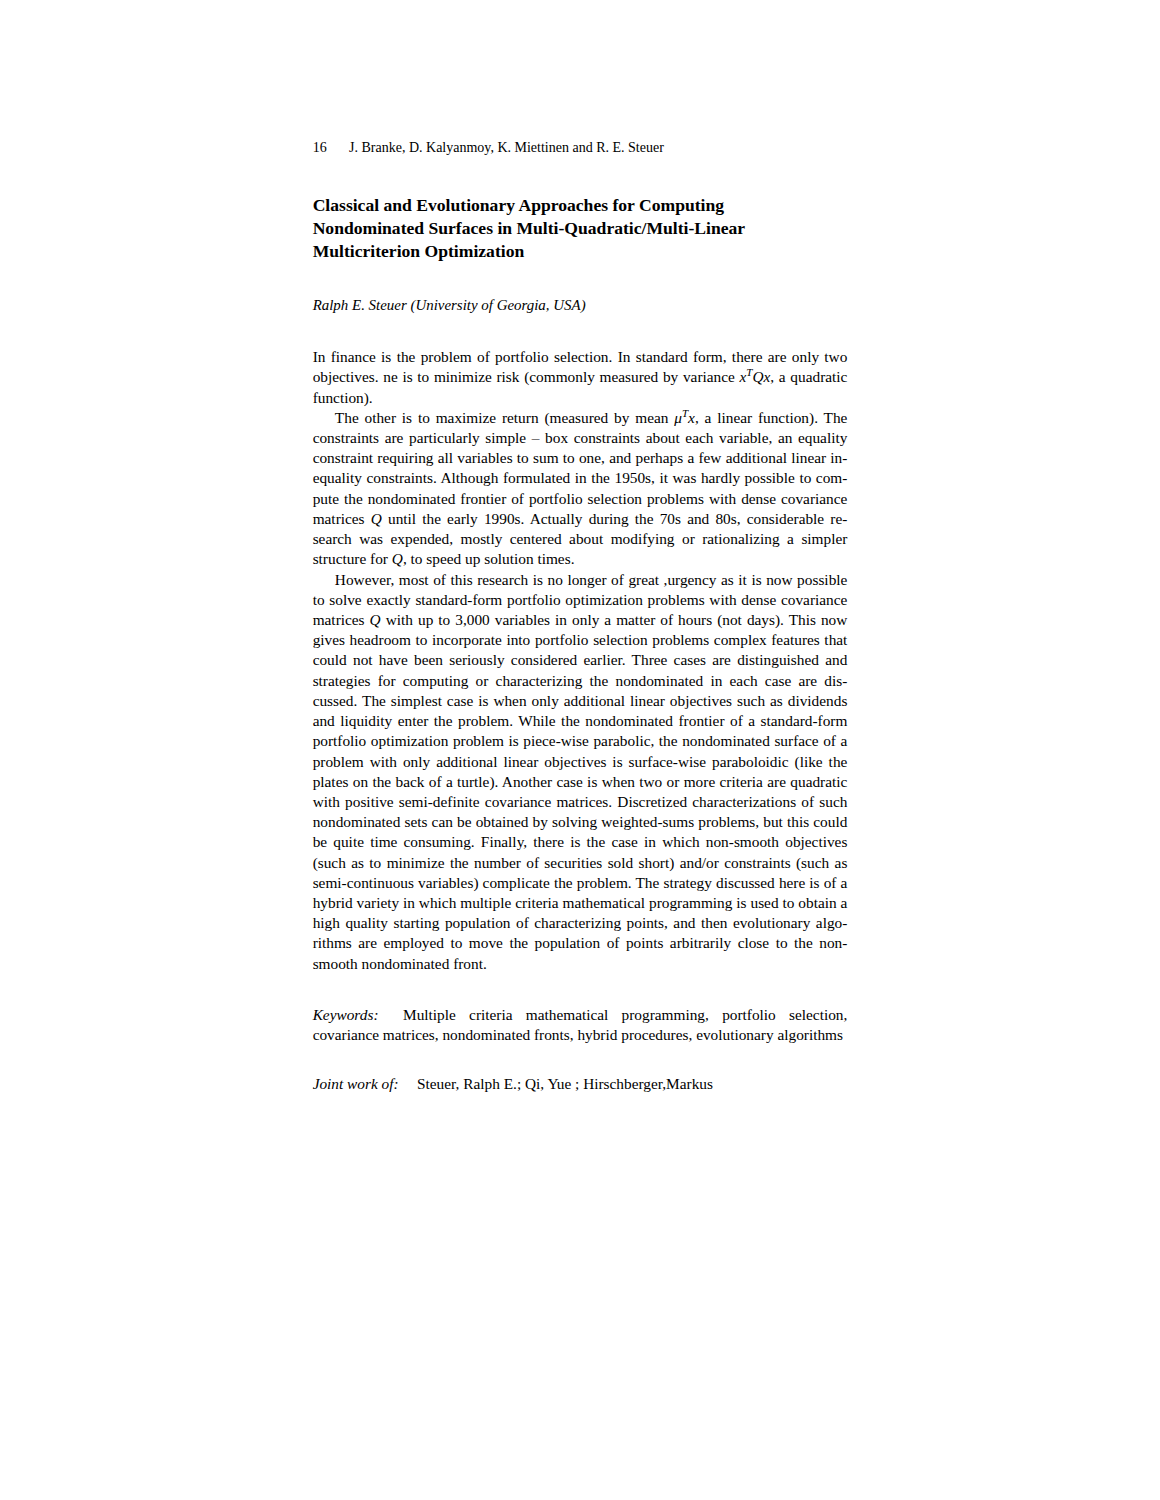16 J. Branke, D. Kalyanmoy, K. Miettinen and R. E. Steuer
Classical and Evolutionary Approaches for Computing
Nondominated Surfaces in Multi-Quadratic/Multi-Linear
Multicriterion Optimization
Ralph E. Steuer (University of Georgia, USA)
In finance is the problem of portfolio selection. In standard form, there are only two objectives. ne is to minimize risk (commonly measured by variance xTQx, a quadratic function).
The other is to maximize return (measured by mean μTx, a linear function). The constraints are particularly simple – box constraints about each variable, an equality constraint requiring all variables to sum to one, and perhaps a few additional linear inequality constraints. Although formulated in the 1950s, it was hardly possible to compute the nondominated frontier of portfolio selection problems with dense covariance matrices Q until the early 1990s. Actually during the 70s and 80s, considerable research was expended, mostly centered about modifying or rationalizing a simpler structure for Q, to speed up solution times.
However, most of this research is no longer of great ,urgency as it is now possible to solve exactly standard-form portfolio optimization problems with dense covariance matrices Q with up to 3,000 variables in only a matter of hours (not days). This now gives headroom to incorporate into portfolio selection problems complex features that could not have been seriously considered earlier. Three cases are distinguished and strategies for computing or characterizing the nondominated in each case are discussed. The simplest case is when only additional linear objectives such as dividends and liquidity enter the problem. While the nondominated frontier of a standard-form portfolio optimization problem is piece-wise parabolic, the nondominated surface of a problem with only additional linear objectives is surface-wise paraboloidic (like the plates on the back of a turtle). Another case is when two or more criteria are quadratic with positive semi-definite covariance matrices. Discretized characterizations of such nondominated sets can be obtained by solving weighted-sums problems, but this could be quite time consuming. Finally, there is the case in which non-smooth objectives (such as to minimize the number of securities sold short) and/or constraints (such as semi-continuous variables) complicate the problem. The strategy discussed here is of a hybrid variety in which multiple criteria mathematical programming is used to obtain a high quality starting population of characterizing points, and then evolutionary algorithms are employed to move the population of points arbitrarily close to the non-smooth nondominated front.
Keywords: Multiple criteria mathematical programming, portfolio selection, covariance matrices, nondominated fronts, hybrid procedures, evolutionary algorithms
Joint work of: Steuer, Ralph E.; Qi, Yue ; Hirschberger,Markus